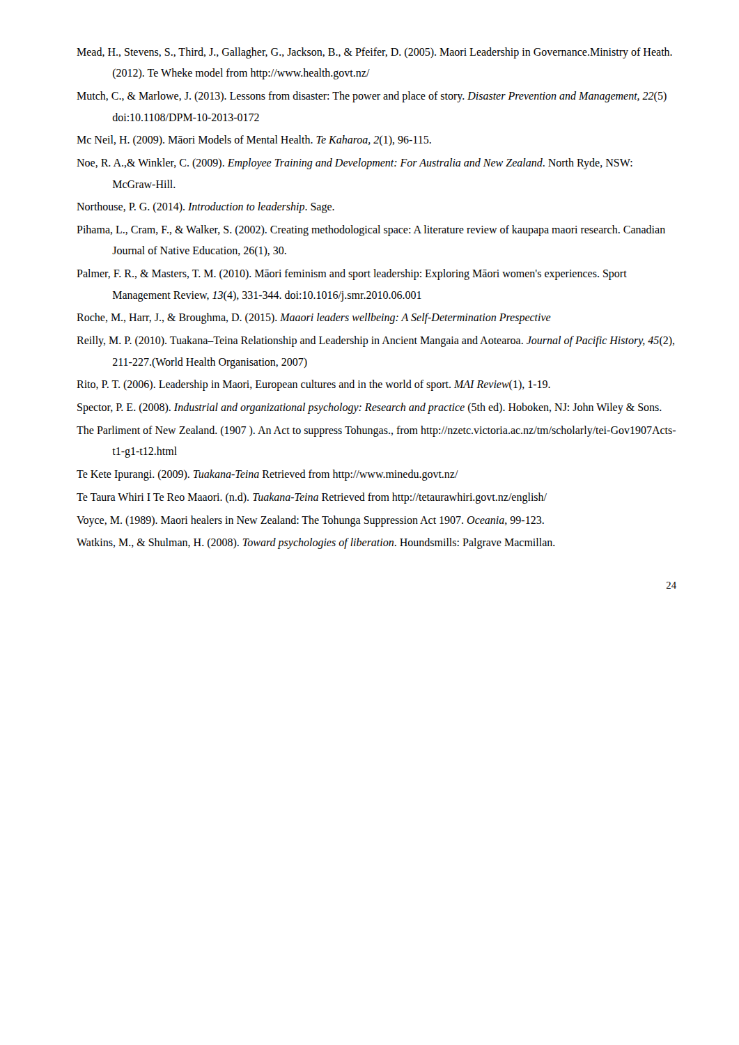Mead, H., Stevens, S., Third, J., Gallagher, G., Jackson, B., & Pfeifer, D. (2005). Maori Leadership in Governance.Ministry of Heath. (2012). Te Wheke model from http://www.health.govt.nz/
Mutch, C., & Marlowe, J. (2013). Lessons from disaster: The power and place of story. Disaster Prevention and Management, 22(5) doi:10.1108/DPM-10-2013-0172
Mc Neil, H. (2009). Māori Models of Mental Health. Te Kaharoa, 2(1), 96-115.
Noe, R. A.,& Winkler, C. (2009). Employee Training and Development: For Australia and New Zealand. North Ryde, NSW: McGraw-Hill.
Northouse, P. G. (2014). Introduction to leadership. Sage.
Pihama, L., Cram, F., & Walker, S. (2002). Creating methodological space: A literature review of kaupapa maori research. Canadian Journal of Native Education, 26(1), 30.
Palmer, F. R., & Masters, T. M. (2010). Māori feminism and sport leadership: Exploring Māori women's experiences. Sport Management Review, 13(4), 331-344. doi:10.1016/j.smr.2010.06.001
Roche, M., Harr, J., & Broughma, D. (2015). Maaori leaders wellbeing: A Self-Determination Prespective
Reilly, M. P. (2010). Tuakana–Teina Relationship and Leadership in Ancient Mangaia and Aotearoa. Journal of Pacific History, 45(2), 211-227.(World Health Organisation, 2007)
Rito, P. T. (2006). Leadership in Maori, European cultures and in the world of sport. MAI Review(1), 1-19.
Spector, P. E. (2008). Industrial and organizational psychology: Research and practice (5th ed). Hoboken, NJ: John Wiley & Sons.
The Parliment of New Zealand. (1907 ). An Act to suppress Tohungas., from http://nzetc.victoria.ac.nz/tm/scholarly/tei-Gov1907Acts-t1-g1-t12.html
Te Kete Ipurangi. (2009). Tuakana-Teina Retrieved from http://www.minedu.govt.nz/
Te Taura Whiri I Te Reo Maaori. (n.d). Tuakana-Teina Retrieved from http://tetaurawhiri.govt.nz/english/
Voyce, M. (1989). Maori healers in New Zealand: The Tohunga Suppression Act 1907. Oceania, 99-123.
Watkins, M., & Shulman, H. (2008). Toward psychologies of liberation. Houndsmills: Palgrave Macmillan.
24